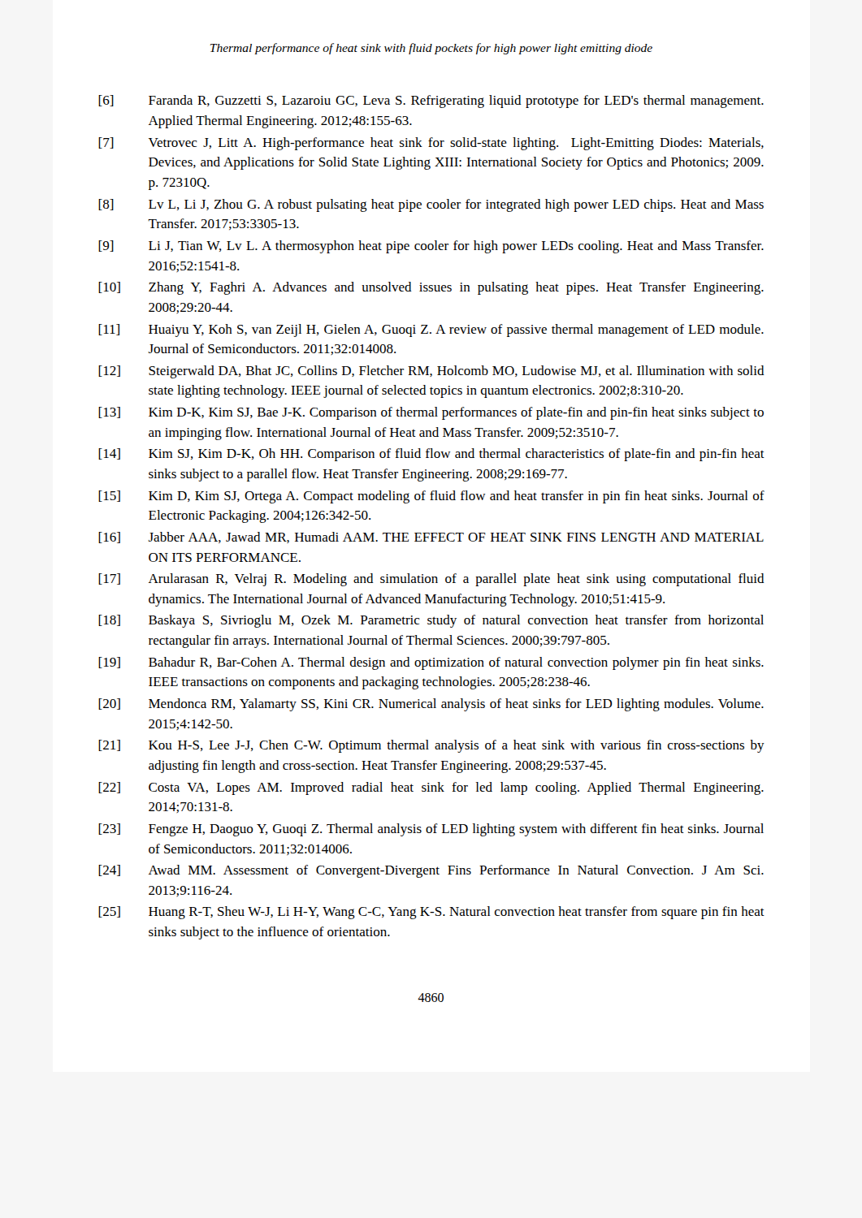Thermal performance of heat sink with fluid pockets for high power light emitting diode
[6] Faranda R, Guzzetti S, Lazaroiu GC, Leva S. Refrigerating liquid prototype for LED's thermal management. Applied Thermal Engineering. 2012;48:155-63.
[7] Vetrovec J, Litt A. High-performance heat sink for solid-state lighting. Light-Emitting Diodes: Materials, Devices, and Applications for Solid State Lighting XIII: International Society for Optics and Photonics; 2009. p. 72310Q.
[8] Lv L, Li J, Zhou G. A robust pulsating heat pipe cooler for integrated high power LED chips. Heat and Mass Transfer. 2017;53:3305-13.
[9] Li J, Tian W, Lv L. A thermosyphon heat pipe cooler for high power LEDs cooling. Heat and Mass Transfer. 2016;52:1541-8.
[10] Zhang Y, Faghri A. Advances and unsolved issues in pulsating heat pipes. Heat Transfer Engineering. 2008;29:20-44.
[11] Huaiyu Y, Koh S, van Zeijl H, Gielen A, Guoqi Z. A review of passive thermal management of LED module. Journal of Semiconductors. 2011;32:014008.
[12] Steigerwald DA, Bhat JC, Collins D, Fletcher RM, Holcomb MO, Ludowise MJ, et al. Illumination with solid state lighting technology. IEEE journal of selected topics in quantum electronics. 2002;8:310-20.
[13] Kim D-K, Kim SJ, Bae J-K. Comparison of thermal performances of plate-fin and pin-fin heat sinks subject to an impinging flow. International Journal of Heat and Mass Transfer. 2009;52:3510-7.
[14] Kim SJ, Kim D-K, Oh HH. Comparison of fluid flow and thermal characteristics of plate-fin and pin-fin heat sinks subject to a parallel flow. Heat Transfer Engineering. 2008;29:169-77.
[15] Kim D, Kim SJ, Ortega A. Compact modeling of fluid flow and heat transfer in pin fin heat sinks. Journal of Electronic Packaging. 2004;126:342-50.
[16] Jabber AAA, Jawad MR, Humadi AAM. THE EFFECT OF HEAT SINK FINS LENGTH AND MATERIAL ON ITS PERFORMANCE.
[17] Arularasan R, Velraj R. Modeling and simulation of a parallel plate heat sink using computational fluid dynamics. The International Journal of Advanced Manufacturing Technology. 2010;51:415-9.
[18] Baskaya S, Sivrioglu M, Ozek M. Parametric study of natural convection heat transfer from horizontal rectangular fin arrays. International Journal of Thermal Sciences. 2000;39:797-805.
[19] Bahadur R, Bar-Cohen A. Thermal design and optimization of natural convection polymer pin fin heat sinks. IEEE transactions on components and packaging technologies. 2005;28:238-46.
[20] Mendonca RM, Yalamarty SS, Kini CR. Numerical analysis of heat sinks for LED lighting modules. Volume. 2015;4:142-50.
[21] Kou H-S, Lee J-J, Chen C-W. Optimum thermal analysis of a heat sink with various fin cross-sections by adjusting fin length and cross-section. Heat Transfer Engineering. 2008;29:537-45.
[22] Costa VA, Lopes AM. Improved radial heat sink for led lamp cooling. Applied Thermal Engineering. 2014;70:131-8.
[23] Fengze H, Daoguo Y, Guoqi Z. Thermal analysis of LED lighting system with different fin heat sinks. Journal of Semiconductors. 2011;32:014006.
[24] Awad MM. Assessment of Convergent-Divergent Fins Performance In Natural Convection. J Am Sci. 2013;9:116-24.
[25] Huang R-T, Sheu W-J, Li H-Y, Wang C-C, Yang K-S. Natural convection heat transfer from square pin fin heat sinks subject to the influence of orientation.
4860